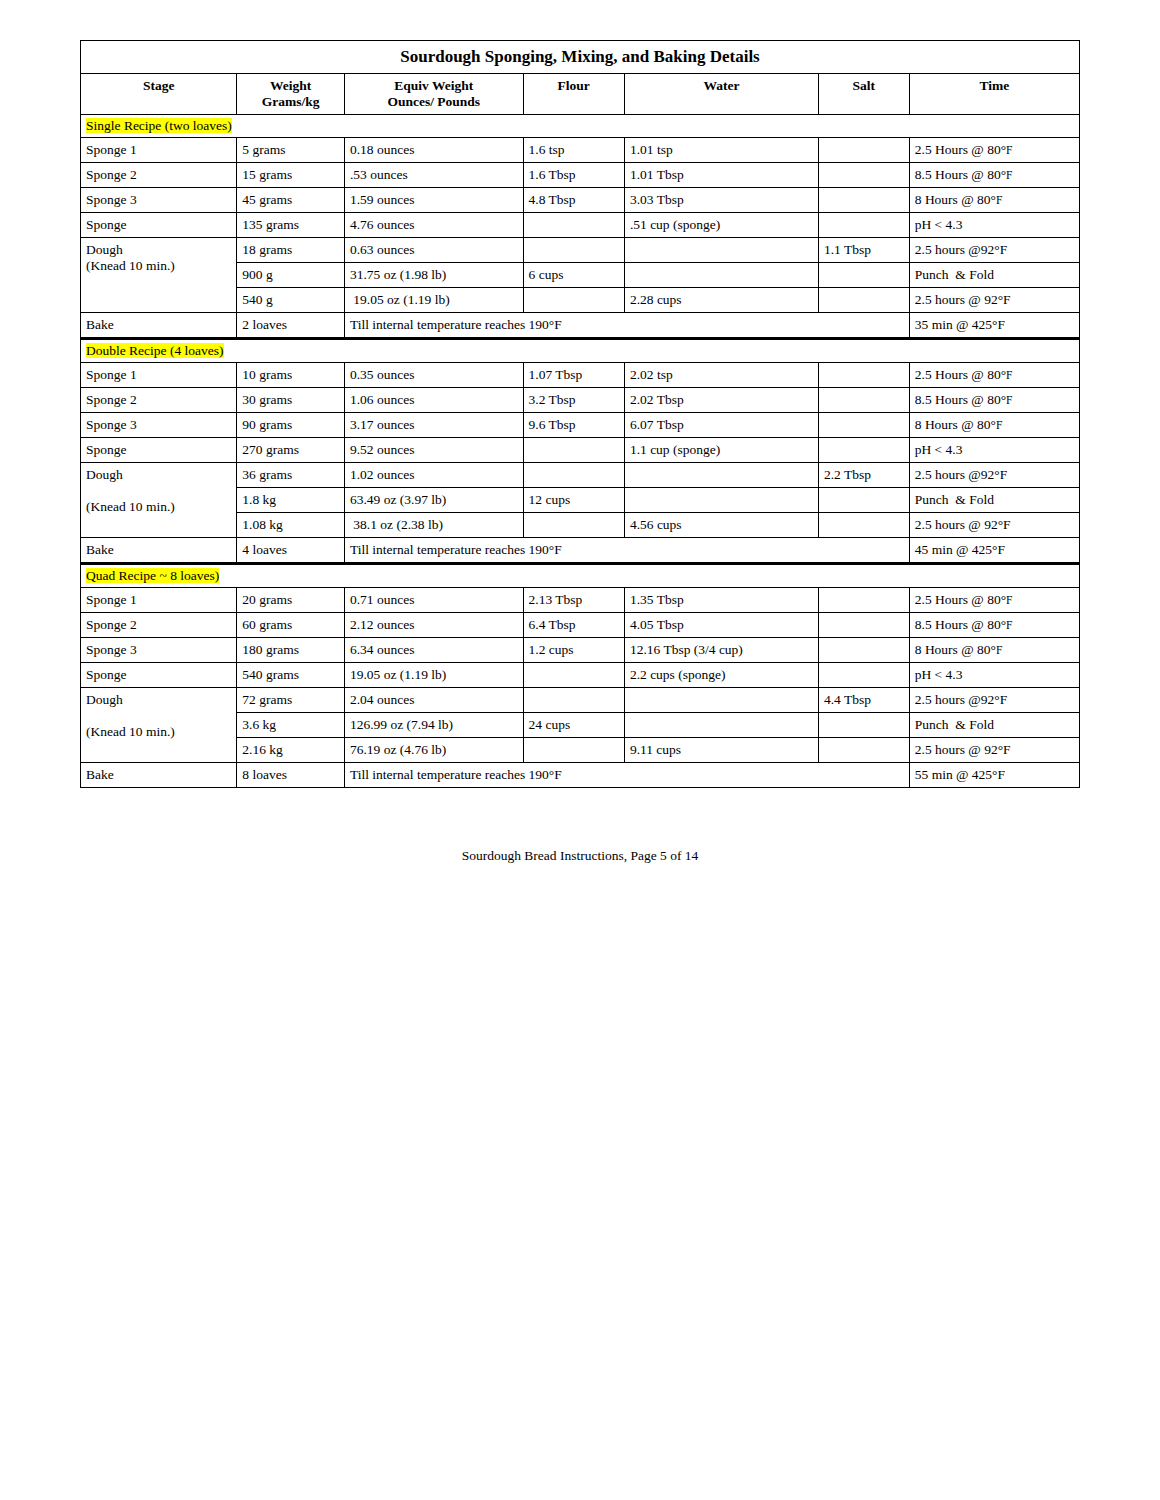Sourdough Sponging, Mixing, and Baking Details
| Stage | Weight Grams/kg | Equiv Weight Ounces/ Pounds | Flour | Water | Salt | Time |
| --- | --- | --- | --- | --- | --- | --- |
| Single Recipe (two loaves) |
| Sponge 1 | 5 grams | 0.18 ounces | 1.6 tsp | 1.01 tsp | | 2.5 Hours @ 80° F |
| Sponge 2 | 15 grams | .53 ounces | 1.6 Tbsp | 1.01 Tbsp | | 8.5 Hours @ 80° F |
| Sponge 3 | 45 grams | 1.59 ounces | 4.8 Tbsp | 3.03 Tbsp | | 8 Hours @ 80° F |
| Sponge | 135 grams | 4.76 ounces | | .51 cup (sponge) | | pH < 4.3 |
| Dough (Knead 10 min.) | 18 grams | 0.63 ounces | | | 1.1 Tbsp | 2.5 hours @92°F |
| 900 g | 31.75 oz (1.98 lb) | 6 cups | | | Punch & Fold |
| 540 g | 19.05 oz (1.19 lb) | | 2.28 cups | | 2.5 hours @ 92°F |
| Bake | 2 loaves | Till internal temperature reaches 190°F | 35 min @ 425°F |
| Double Recipe (4 loaves) |
| Sponge 1 | 10 grams | 0.35 ounces | 1.07 Tbsp | 2.02 tsp | | 2.5 Hours @ 80° F |
| Sponge 2 | 30 grams | 1.06 ounces | 3.2 Tbsp | 2.02 Tbsp | | 8.5 Hours @ 80° F |
| Sponge 3 | 90 grams | 3.17 ounces | 9.6 Tbsp | 6.07 Tbsp | | 8 Hours @ 80° F |
| Sponge | 270 grams | 9.52 ounces | | 1.1 cup (sponge) | | pH < 4.3 |
| Dough (Knead 10 min.) | 36 grams | 1.02 ounces | | | 2.2 Tbsp | 2.5 hours @92°F |
| 1.8 kg | 63.49 oz (3.97 lb) | 12 cups | | | Punch & Fold |
| 1.08 kg | 38.1 oz (2.38 lb) | | 4.56 cups | | 2.5 hours @ 92°F |
| Bake | 4 loaves | Till internal temperature reaches 190°F | 45 min @ 425°F |
| Quad Recipe ~ 8 loaves) |
| Sponge 1 | 20 grams | 0.71 ounces | 2.13 Tbsp | 1.35 Tbsp | | 2.5 Hours @ 80° F |
| Sponge 2 | 60 grams | 2.12 ounces | 6.4 Tbsp | 4.05 Tbsp | | 8.5 Hours @ 80° F |
| Sponge 3 | 180 grams | 6.34 ounces | 1.2 cups | 12.16 Tbsp (3/4 cup) | | 8 Hours @ 80° F |
| Sponge | 540 grams | 19.05 oz (1.19 lb) | | 2.2 cups (sponge) | | pH < 4.3 |
| Dough (Knead 10 min.) | 72 grams | 2.04 ounces | | | 4.4 Tbsp | 2.5 hours @92°F |
| 3.6 kg | 126.99 oz (7.94 lb) | 24 cups | | | Punch & Fold |
| 2.16 kg | 76.19 oz (4.76 lb) | | 9.11 cups | | 2.5 hours @ 92°F |
| Bake | 8 loaves | Till internal temperature reaches 190°F | 55 min @ 425°F |
Sourdough Bread Instructions, Page 5 of 14